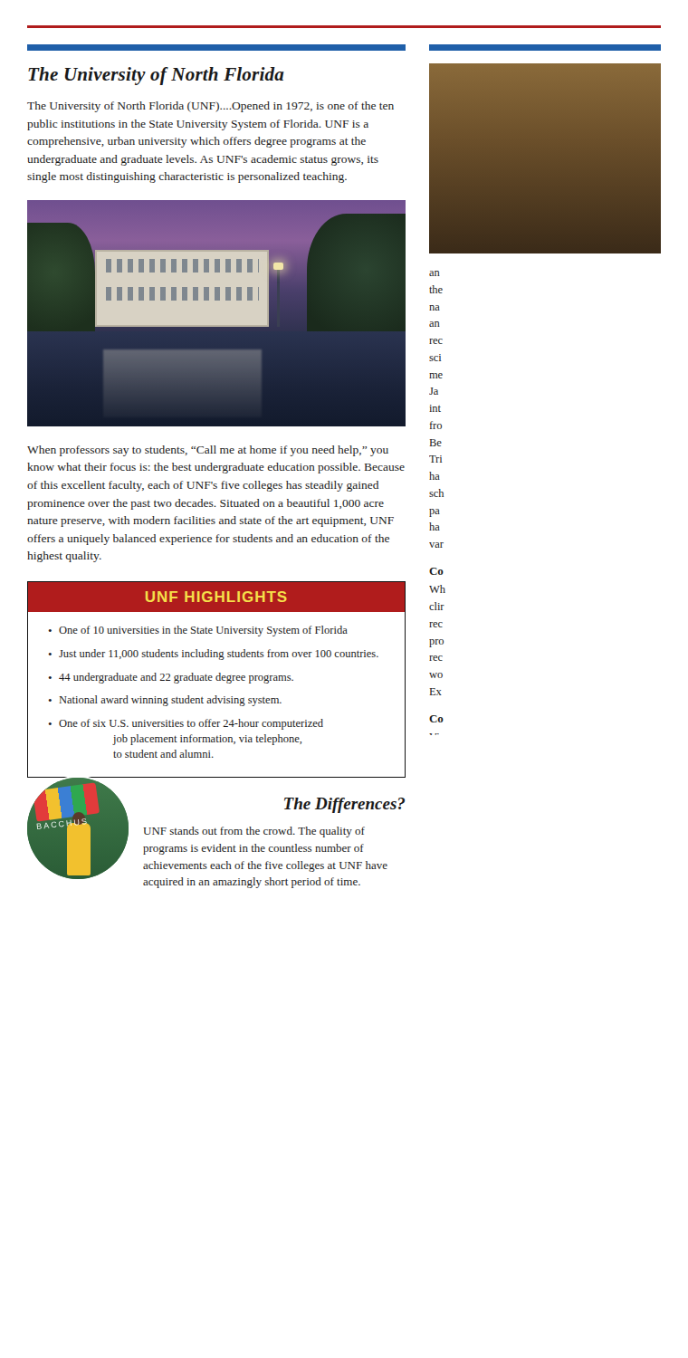The University of North Florida
The University of North Florida (UNF)....Opened in 1972, is one of the ten public institutions in the State University System of Florida. UNF is a comprehensive, urban university which offers degree programs at the undergraduate and graduate levels. As UNF's academic status grows, its single most distinguishing characteristic is personalized teaching.
When professors say to students, “Call me at home if you need help,” you know what their focus is: the best undergraduate education possible. Because of this excellent faculty, each of UNF's five colleges has steadily gained prominence over the past two decades. Situated on a beautiful 1,000 acre nature preserve, with modern facilities and state of the art equipment, UNF offers a uniquely balanced experience for students and an education of the highest quality.
UNF HIGHLIGHTS
One of 10 universities in the State University System of Florida
Just under 11,000 students including students from over 100 countries.
44 undergraduate and 22 graduate degree programs.
National award winning student advising system.
One of six U.S. universities to offer 24-hour computerizedjob placement information, via telephone, to student and alumni.
BACCHUS
The Differences?
UNF stands out from the crowd. The quality of programs is evident in the countless number of achievements each of the five colleges at UNF have acquired in an amazingly short period of time.
an
the
na
an
rec
sci
me
Ja
int
fro
Be
Tri
ha
sch
pa
ha
var
Co
Wh
clir
rec
pro
rec
wo
Ex
Co
Vir
eng
via
coo
are
pro
inf
per
ski
the
int
Co
Th
con
the
pri
inc
pre
and